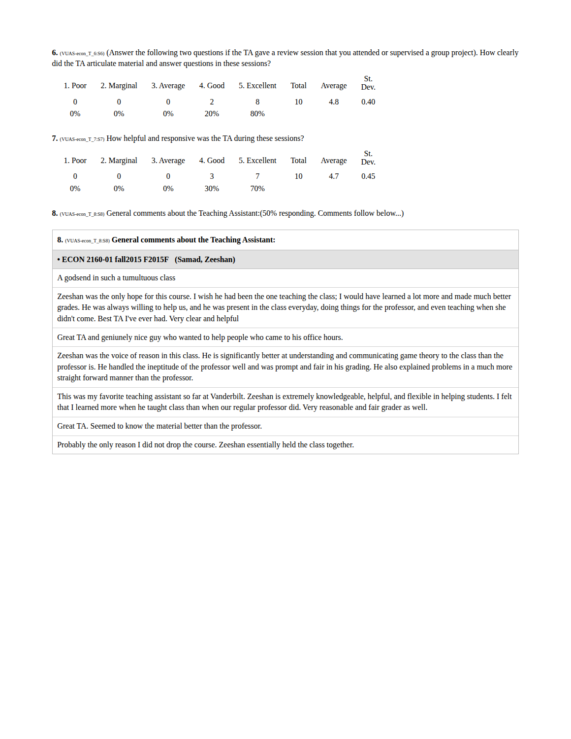6. (VUAS-econ_T_6:S6) (Answer the following two questions if the TA gave a review session that you attended or supervised a group project). How clearly did the TA articulate material and answer questions in these sessions?
| 1. Poor | 2. Marginal | 3. Average | 4. Good | 5. Excellent | Total | Average | St. Dev. |
| --- | --- | --- | --- | --- | --- | --- | --- |
| 0 | 0 | 0 | 2 | 8 | 10 | 4.8 | 0.40 |
| 0% | 0% | 0% | 20% | 80% | | | |
7. (VUAS-econ_T_7:S7) How helpful and responsive was the TA during these sessions?
| 1. Poor | 2. Marginal | 3. Average | 4. Good | 5. Excellent | Total | Average | St. Dev. |
| --- | --- | --- | --- | --- | --- | --- | --- |
| 0 | 0 | 0 | 3 | 7 | 10 | 4.7 | 0.45 |
| 0% | 0% | 0% | 30% | 70% | | | |
8. (VUAS-econ_T_8:S8) General comments about the Teaching Assistant:(50% responding. Comments follow below...)
8. (VUAS-econ_T_8:S8) General comments about the Teaching Assistant:
• ECON 2160-01 fall2015 F2015F (Samad, Zeeshan)
A godsend in such a tumultuous class
Zeeshan was the only hope for this course. I wish he had been the one teaching the class; I would have learned a lot more and made much better grades. He was always willing to help us, and he was present in the class everyday, doing things for the professor, and even teaching when she didn't come. Best TA I've ever had. Very clear and helpful
Great TA and geniunely nice guy who wanted to help people who came to his office hours.
Zeeshan was the voice of reason in this class. He is significantly better at understanding and communicating game theory to the class than the professor is. He handled the ineptitude of the professor well and was prompt and fair in his grading. He also explained problems in a much more straight forward manner than the professor.
This was my favorite teaching assistant so far at Vanderbilt. Zeeshan is extremely knowledgeable, helpful, and flexible in helping students. I felt that I learned more when he taught class than when our regular professor did. Very reasonable and fair grader as well.
Great TA. Seemed to know the material better than the professor.
Probably the only reason I did not drop the course. Zeeshan essentially held the class together.